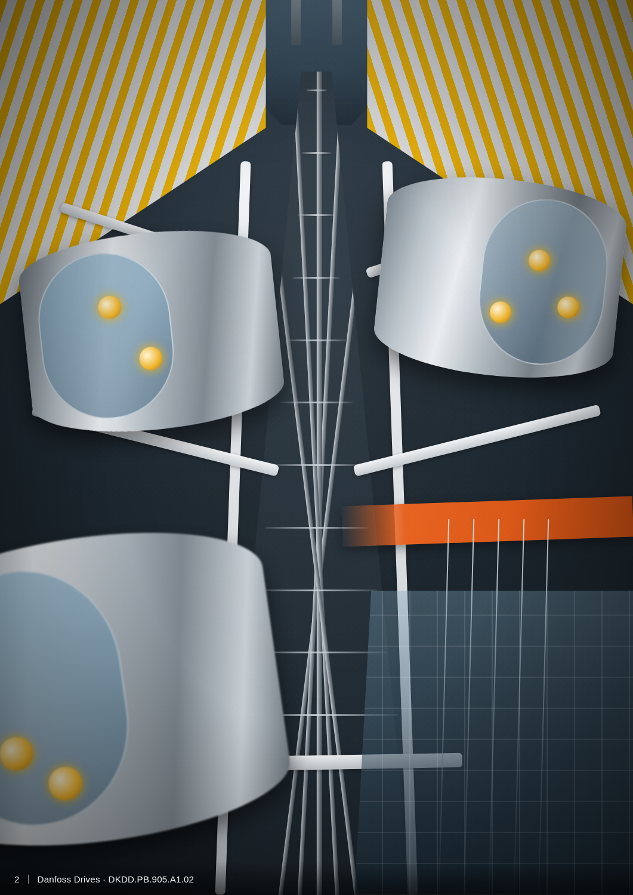2 Danfoss Drives · DKDD.PB.905.A1.02